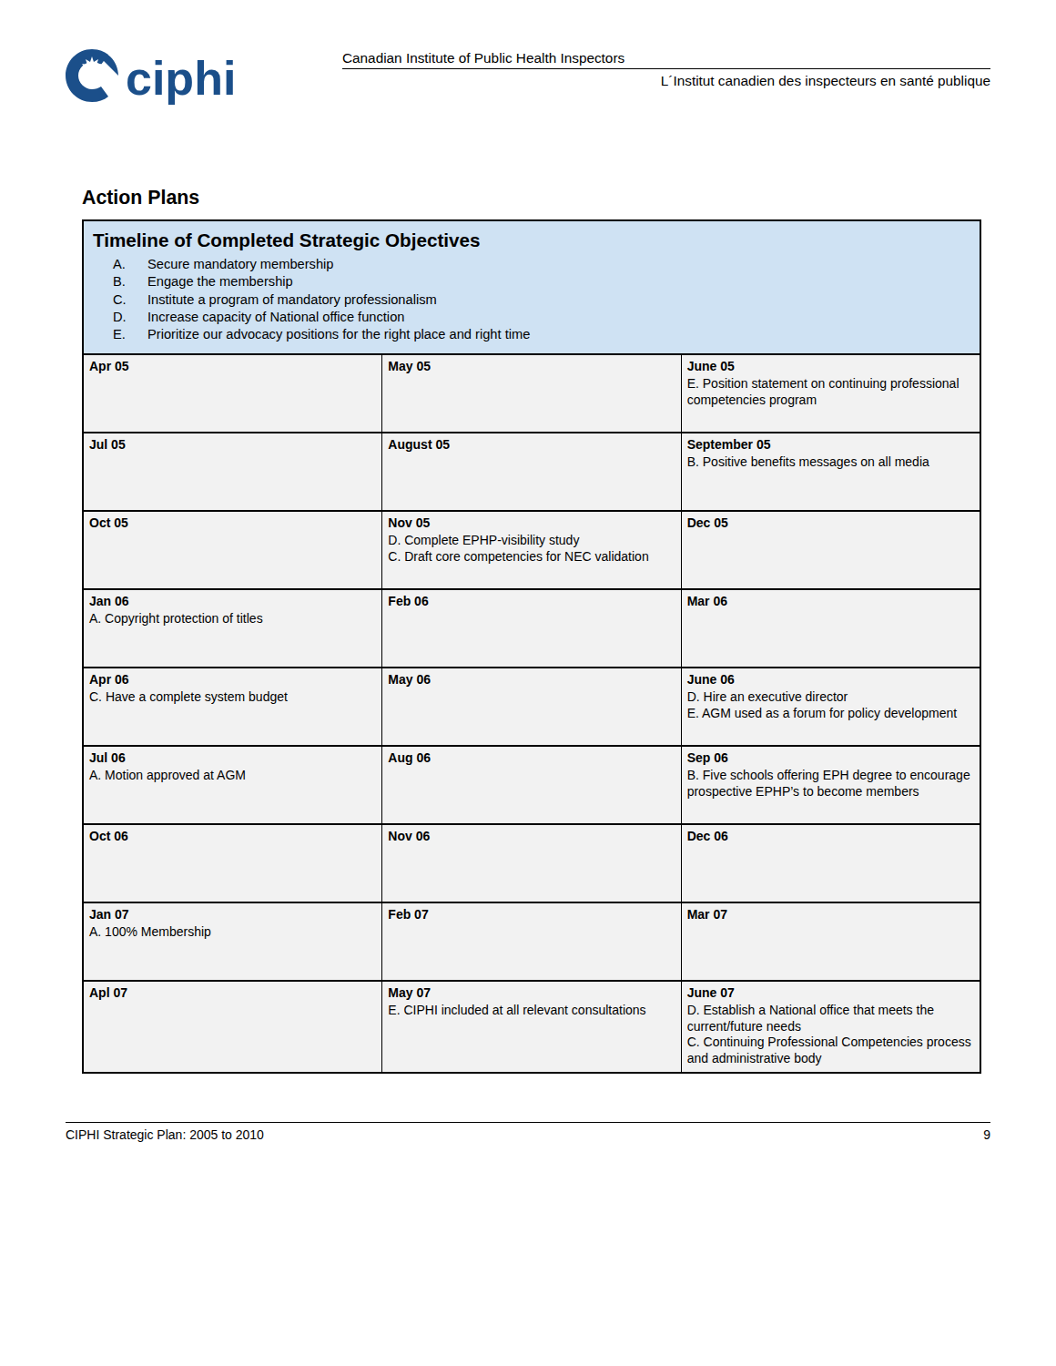ciphi
Canadian Institute of Public Health Inspectors L´Institut canadien des inspecteurs en santé publique
Action Plans
Timeline of Completed Strategic Objectives
A. Secure mandatory membership
B. Engage the membership
C. Institute a program of mandatory professionalism
D. Increase capacity of National office function
E. Prioritize our advocacy positions for the right place and right time
| Apr 05 | May 05 | June 05 E. Position statement on continuing professional competencies program |
| Jul 05 | August 05 | September 05 B. Positive benefits messages on all media |
| Oct 05 | Nov 05 D. Complete EPHP-visibility study C. Draft core competencies for NEC validation | Dec 05 |
| Jan 06 A. Copyright protection of titles | Feb 06 | Mar 06 |
| Apr 06 C. Have a complete system budget | May 06 | June 06 D. Hire an executive director E. AGM used as a forum for policy development |
| Jul 06 A. Motion approved at AGM | Aug 06 | Sep 06 B. Five schools offering EPH degree to encourage prospective EPHP’s to become members |
| Oct 06 | Nov 06 | Dec 06 |
| Jan 07 A. 100% Membership | Feb 07 | Mar 07 |
| Apl 07 | May 07 E. CIPHI included at all relevant consultations | June 07 D. Establish a National office that meets the current/future needs C. Continuing Professional Competencies process and administrative body |
CIPHI Strategic Plan: 2005 to 2010 9